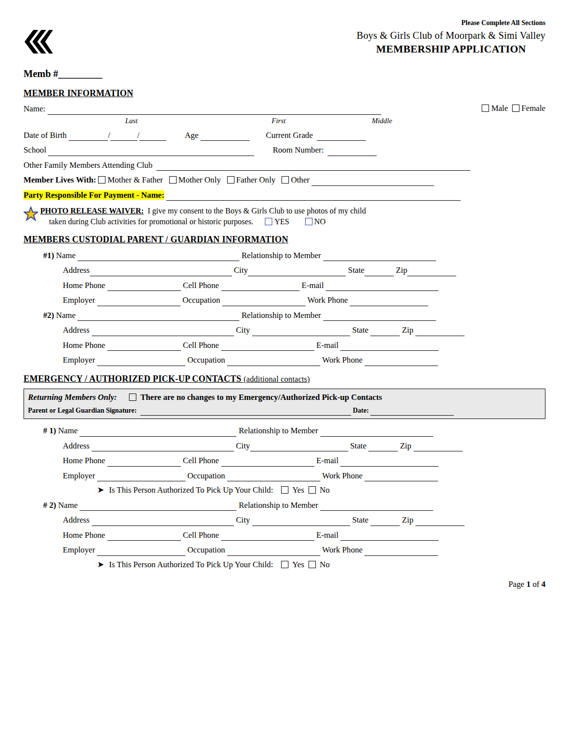Please Complete All Sections
Boys & Girls Club of Moorpark & Simi Valley
MEMBERSHIP APPLICATION
Memb #_________
MEMBER INFORMATION
Male Female Name:
Last First Middle
Date of Birth / / Age Current Grade
School Room Number:
Other Family Members Attending Club
Member Lives With: Mother & Father Mother Only Father Only Other
Party Responsible For Payment - Name:
PHOTO RELEASE WAIVER: I give my consent to the Boys & Girls Club to use photos of my child
taken during Club activities for promotional or historic purposes. YES NO
MEMBERS CUSTODIAL PARENT / GUARDIAN INFORMATION
#1) Name Relationship to Member
Address City State Zip
Home Phone Cell Phone E-mail
Employer Occupation Work Phone
#2) Name Relationship to Member
Address City State Zip
Home Phone Cell Phone E-mail
Employer Occupation Work Phone
EMERGENCY / AUTHORIZED PICK-UP CONTACTS (additional contacts)
Returning Members Only: There are no changes to my Emergency/Authorized Pick-up Contacts
Parent or Legal Guardian Signature: Date:
# 1) Name Relationship to Member
Address City State Zip
Home Phone Cell Phone E-mail
Employer Occupation Work Phone
➤ Is This Person Authorized To Pick Up Your Child: Yes No
# 2) Name Relationship to Member
Address City State Zip
Home Phone Cell Phone E-mail
Employer Occupation Work Phone
➤ Is This Person Authorized To Pick Up Your Child: Yes No
Page 1 of 4